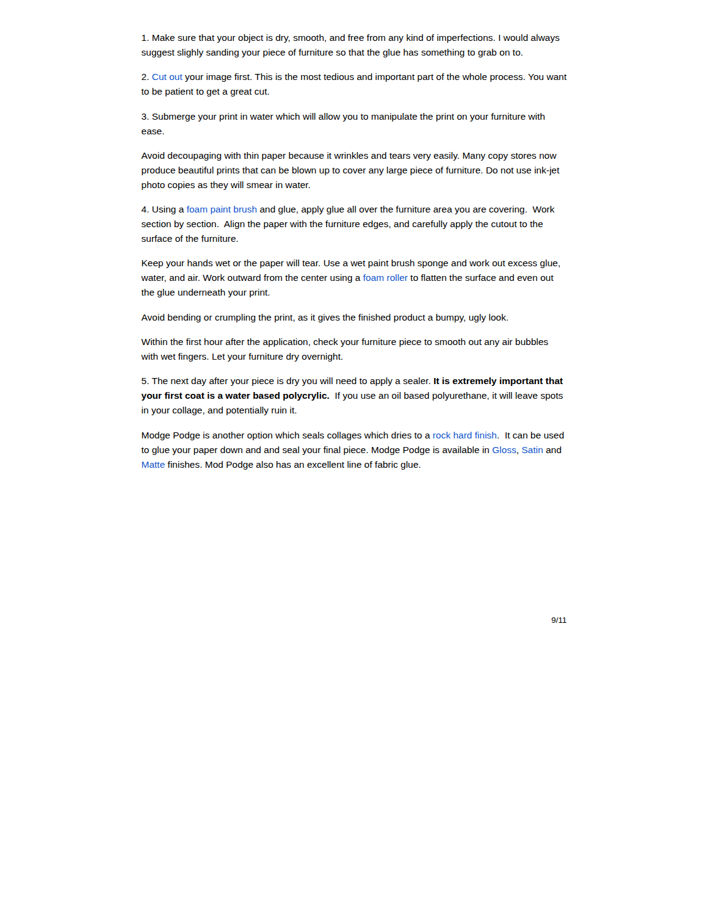1. Make sure that your object is dry, smooth, and free from any kind of imperfections. I would always suggest slighly sanding your piece of furniture so that the glue has something to grab on to.
2. Cut out your image first. This is the most tedious and important part of the whole process. You want to be patient to get a great cut.
3. Submerge your print in water which will allow you to manipulate the print on your furniture with ease.
Avoid decoupaging with thin paper because it wrinkles and tears very easily. Many copy stores now produce beautiful prints that can be blown up to cover any large piece of furniture. Do not use ink-jet photo copies as they will smear in water.
4. Using a foam paint brush and glue, apply glue all over the furniture area you are covering. Work section by section. Align the paper with the furniture edges, and carefully apply the cutout to the surface of the furniture.
Keep your hands wet or the paper will tear. Use a wet paint brush sponge and work out excess glue, water, and air. Work outward from the center using a foam roller to flatten the surface and even out the glue underneath your print.
Avoid bending or crumpling the print, as it gives the finished product a bumpy, ugly look.
Within the first hour after the application, check your furniture piece to smooth out any air bubbles with wet fingers. Let your furniture dry overnight.
5. The next day after your piece is dry you will need to apply a sealer. It is extremely important that your first coat is a water based polycrylic. If you use an oil based polyurethane, it will leave spots in your collage, and potentially ruin it.
Modge Podge is another option which seals collages which dries to a rock hard finish. It can be used to glue your paper down and and seal your final piece. Modge Podge is available in Gloss, Satin and Matte finishes. Mod Podge also has an excellent line of fabric glue.
9/11